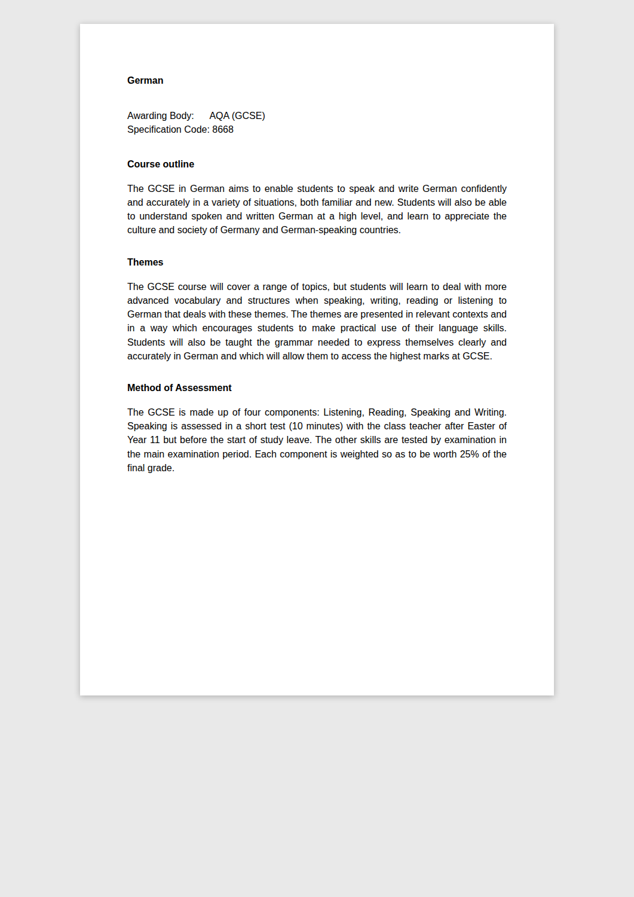German
Awarding Body: AQA (GCSE)
Specification Code: 8668
Course outline
The GCSE in German aims to enable students to speak and write German confidently and accurately in a variety of situations, both familiar and new. Students will also be able to understand spoken and written German at a high level, and learn to appreciate the culture and society of Germany and German-speaking countries.
Themes
The GCSE course will cover a range of topics, but students will learn to deal with more advanced vocabulary and structures when speaking, writing, reading or listening to German that deals with these themes. The themes are presented in relevant contexts and in a way which encourages students to make practical use of their language skills. Students will also be taught the grammar needed to express themselves clearly and accurately in German and which will allow them to access the highest marks at GCSE.
Method of Assessment
The GCSE is made up of four components: Listening, Reading, Speaking and Writing. Speaking is assessed in a short test (10 minutes) with the class teacher after Easter of Year 11 but before the start of study leave. The other skills are tested by examination in the main examination period. Each component is weighted so as to be worth 25% of the final grade.